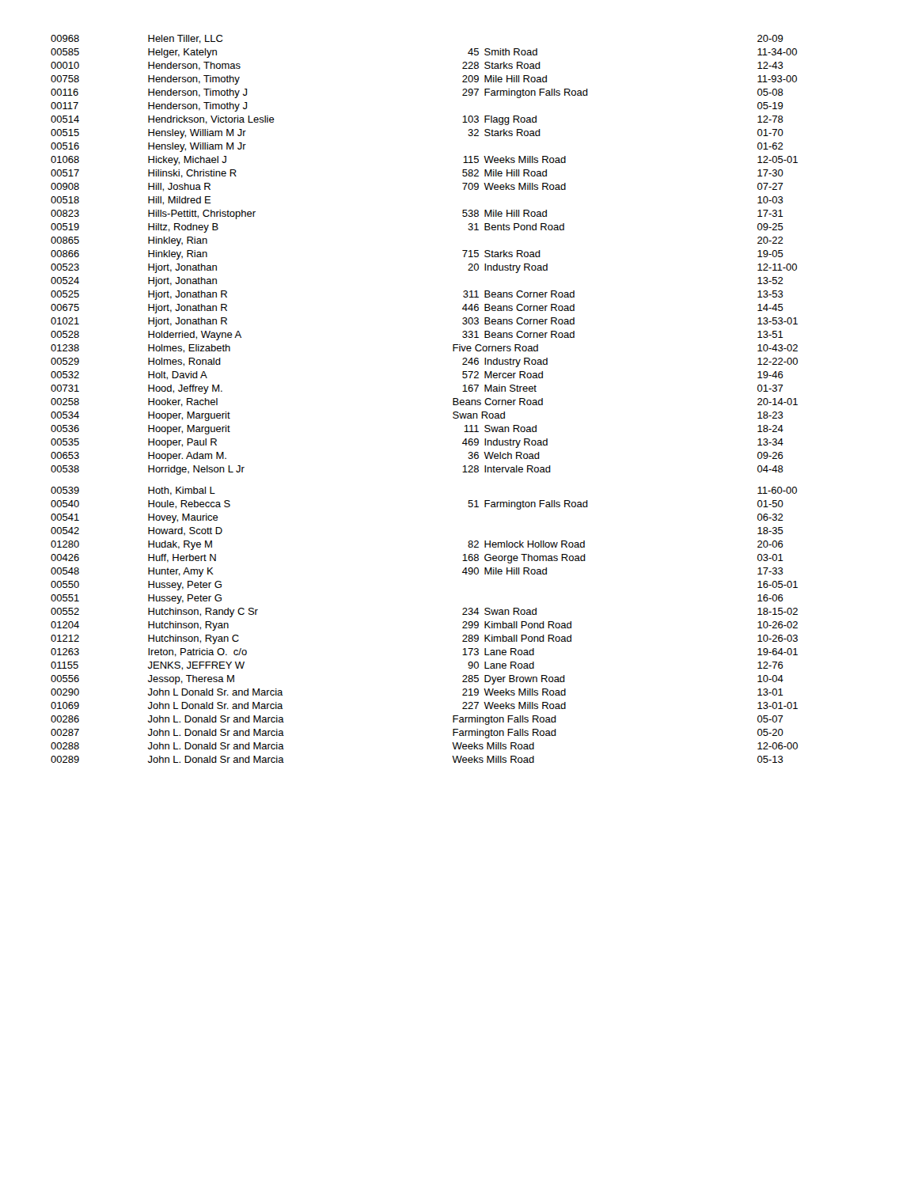| 00968 | Helen Tiller, LLC | | 20-09 |
| 00585 | Helger, Katelyn | 45 Smith Road | 11-34-00 |
| 00010 | Henderson, Thomas | 228 Starks Road | 12-43 |
| 00758 | Henderson, Timothy | 209 Mile Hill Road | 11-93-00 |
| 00116 | Henderson, Timothy J | 297 Farmington Falls Road | 05-08 |
| 00117 | Henderson, Timothy J | | 05-19 |
| 00514 | Hendrickson, Victoria Leslie | 103 Flagg Road | 12-78 |
| 00515 | Hensley, William M Jr | 32 Starks Road | 01-70 |
| 00516 | Hensley, William M Jr | | 01-62 |
| 01068 | Hickey, Michael J | 115 Weeks Mills Road | 12-05-01 |
| 00517 | Hilinski, Christine R | 582 Mile Hill Road | 17-30 |
| 00908 | Hill, Joshua R | 709 Weeks Mills Road | 07-27 |
| 00518 | Hill, Mildred E | | 10-03 |
| 00823 | Hills-Pettitt, Christopher | 538 Mile Hill Road | 17-31 |
| 00519 | Hiltz, Rodney B | 31 Bents Pond Road | 09-25 |
| 00865 | Hinkley, Rian | | 20-22 |
| 00866 | Hinkley, Rian | 715 Starks Road | 19-05 |
| 00523 | Hjort, Jonathan | 20 Industry Road | 12-11-00 |
| 00524 | Hjort, Jonathan | | 13-52 |
| 00525 | Hjort, Jonathan R | 311 Beans Corner Road | 13-53 |
| 00675 | Hjort, Jonathan R | 446 Beans Corner Road | 14-45 |
| 01021 | Hjort, Jonathan R | 303 Beans Corner Road | 13-53-01 |
| 00528 | Holderried, Wayne A | 331 Beans Corner Road | 13-51 |
| 01238 | Holmes, Elizabeth | Five Corners Road | 10-43-02 |
| 00529 | Holmes, Ronald | 246 Industry Road | 12-22-00 |
| 00532 | Holt, David A | 572 Mercer Road | 19-46 |
| 00731 | Hood, Jeffrey M. | 167 Main Street | 01-37 |
| 00258 | Hooker, Rachel | Beans Corner Road | 20-14-01 |
| 00534 | Hooper, Marguerit | Swan Road | 18-23 |
| 00536 | Hooper, Marguerit | 111 Swan Road | 18-24 |
| 00535 | Hooper, Paul R | 469 Industry Road | 13-34 |
| 00653 | Hooper. Adam M. | 36 Welch Road | 09-26 |
| 00538 | Horridge, Nelson L Jr | 128 Intervale Road | 04-48 |
| 00539 | Hoth, Kimbal L | | 11-60-00 |
| 00540 | Houle, Rebecca S | 51 Farmington Falls Road | 01-50 |
| 00541 | Hovey, Maurice | | 06-32 |
| 00542 | Howard, Scott D | | 18-35 |
| 01280 | Hudak, Rye M | 82 Hemlock Hollow Road | 20-06 |
| 00426 | Huff, Herbert N | 168 George Thomas Road | 03-01 |
| 00548 | Hunter, Amy K | 490 Mile Hill Road | 17-33 |
| 00550 | Hussey, Peter G | | 16-05-01 |
| 00551 | Hussey, Peter G | | 16-06 |
| 00552 | Hutchinson, Randy C Sr | 234 Swan Road | 18-15-02 |
| 01204 | Hutchinson, Ryan | 299 Kimball Pond Road | 10-26-02 |
| 01212 | Hutchinson, Ryan C | 289 Kimball Pond Road | 10-26-03 |
| 01263 | Ireton, Patricia O. c/o | 173 Lane Road | 19-64-01 |
| 01155 | JENKS, JEFFREY W | 90 Lane Road | 12-76 |
| 00556 | Jessop, Theresa M | 285 Dyer Brown Road | 10-04 |
| 00290 | John L Donald Sr. and Marcia | 219 Weeks Mills Road | 13-01 |
| 01069 | John L Donald Sr. and Marcia | 227 Weeks Mills Road | 13-01-01 |
| 00286 | John L. Donald Sr and Marcia | Farmington Falls Road | 05-07 |
| 00287 | John L. Donald Sr and Marcia | Farmington Falls Road | 05-20 |
| 00288 | John L. Donald Sr and Marcia | Weeks Mills Road | 12-06-00 |
| 00289 | John L. Donald Sr and Marcia | Weeks Mills Road | 05-13 |